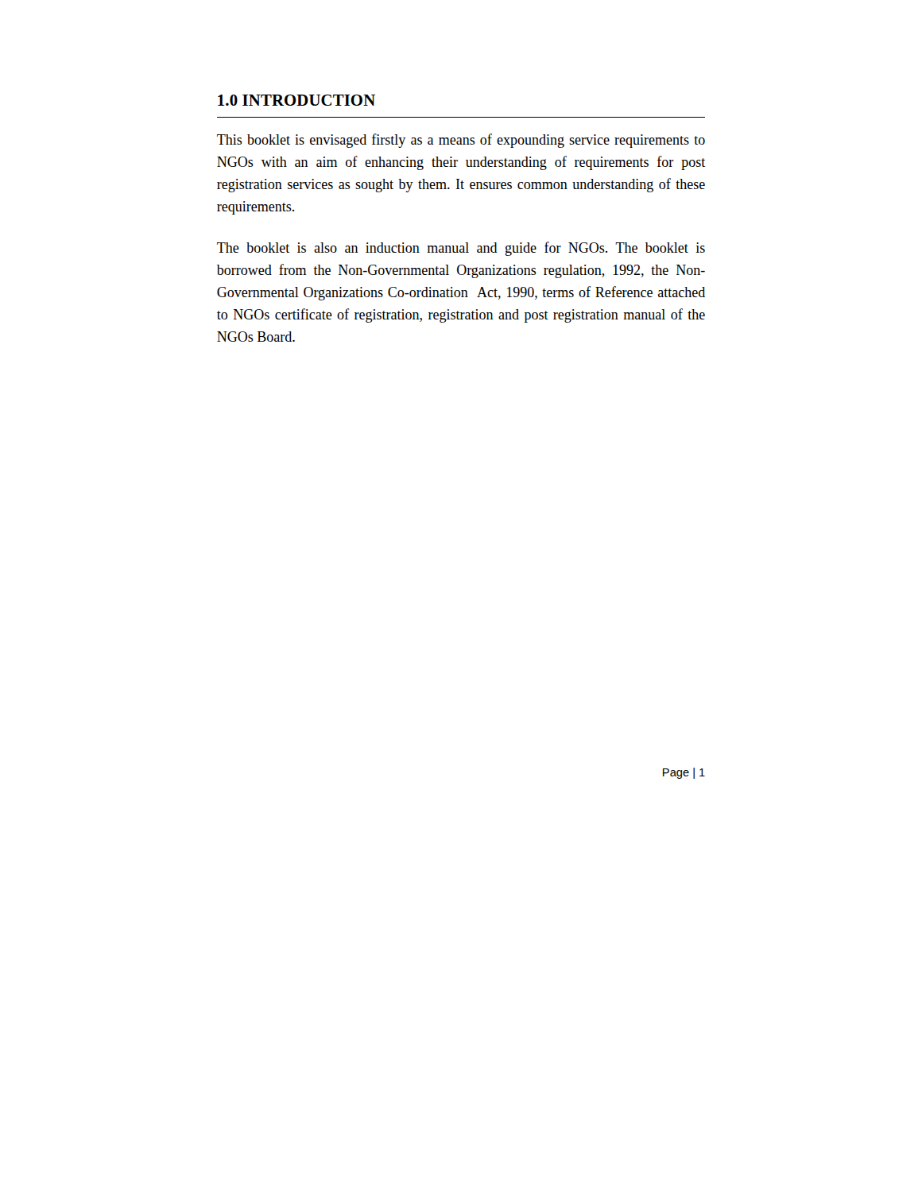1.0 INTRODUCTION
This booklet is envisaged firstly as a means of expounding service requirements to NGOs with an aim of enhancing their understanding of requirements for post registration services as sought by them. It ensures common understanding of these requirements.
The booklet is also an induction manual and guide for NGOs. The booklet is borrowed from the Non-Governmental Organizations regulation, 1992, the Non-Governmental Organizations Co-ordination Act, 1990, terms of Reference attached to NGOs certificate of registration, registration and post registration manual of the NGOs Board.
Page | 1